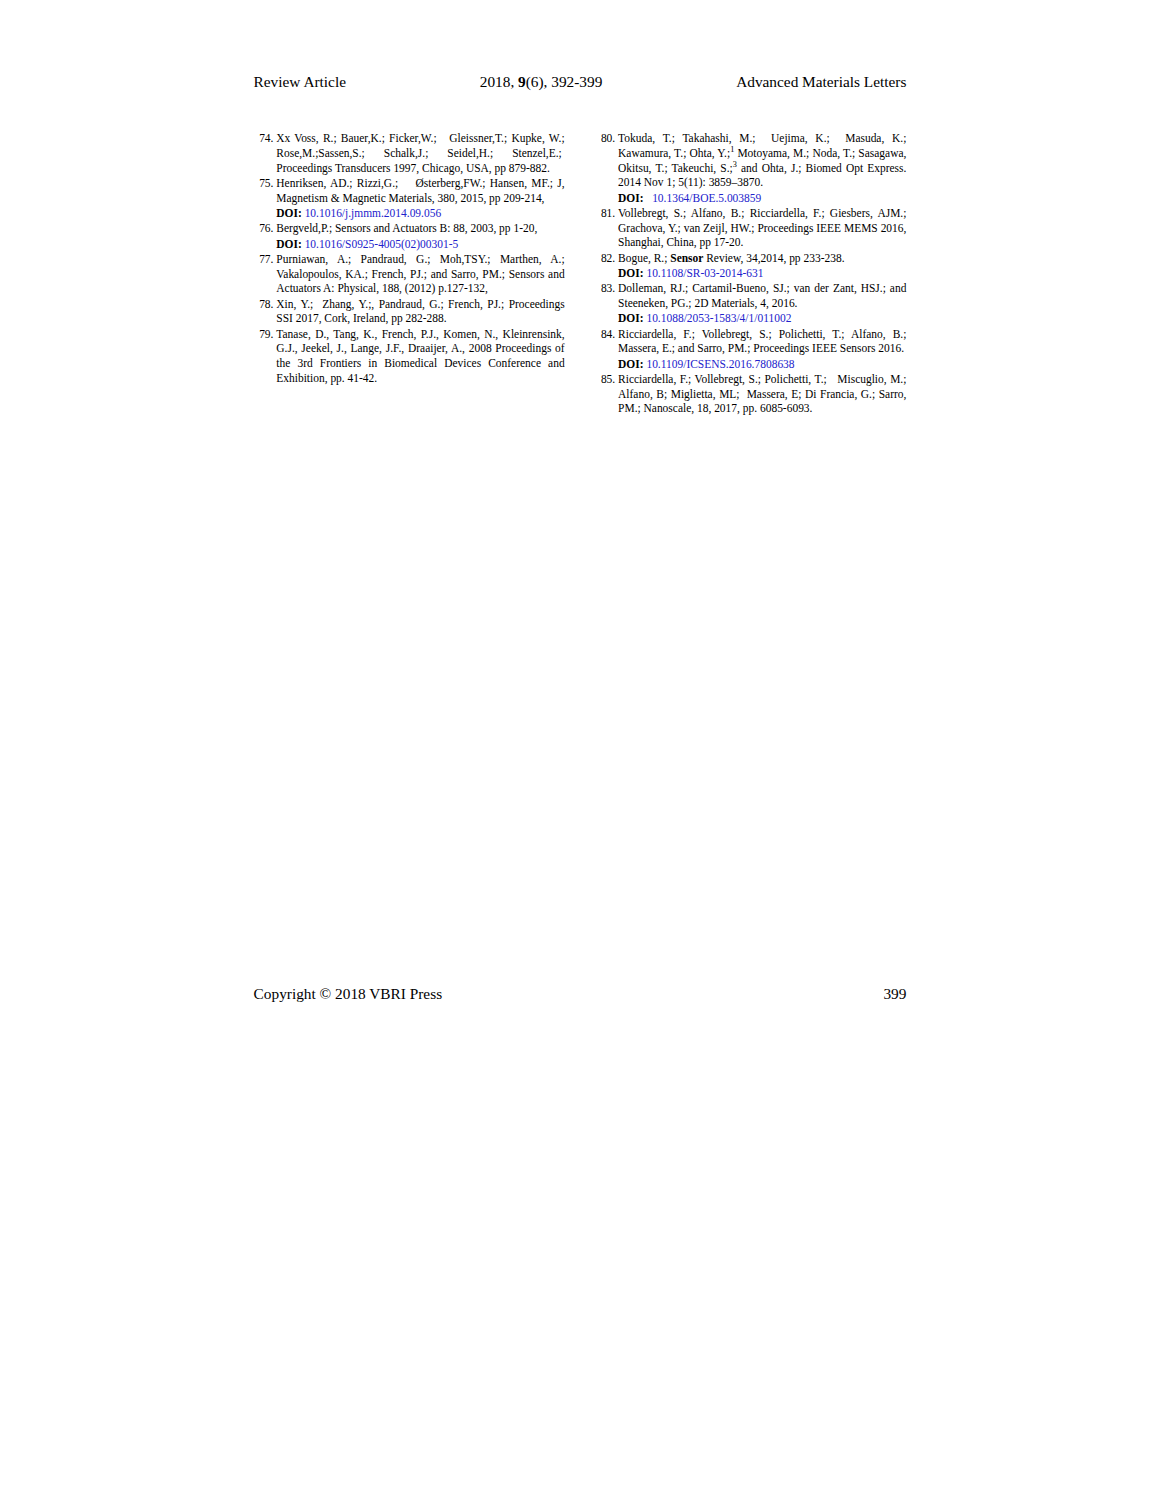Review Article
2018, 9(6), 392-399
Advanced Materials Letters
Xx Voss, R.; Bauer,K.; Ficker,W.; Gleissner,T.; Kupke, W.; Rose,M.;Sassen,S.; Schalk,J.; Seidel,H.; Stenzel,E.; Proceedings Transducers 1997, Chicago, USA, pp 879-882.
Henriksen, AD.; Rizzi,G.; Østerberg,FW.; Hansen, MF.; J, Magnetism & Magnetic Materials, 380, 2015, pp 209-214, DOI: 10.1016/j.jmmm.2014.09.056
Bergveld,P.; Sensors and Actuators B: 88, 2003, pp 1-20, DOI: 10.1016/S0925-4005(02)00301-5
Purniawan, A.; Pandraud, G.; Moh,TSY.; Marthen, A.; Vakalopoulos, KA.; French, PJ.; and Sarro, PM.; Sensors and Actuators A: Physical, 188, (2012) p.127-132,
Xin, Y.; Zhang, Y.;, Pandraud, G.; French, PJ.; Proceedings SSI 2017, Cork, Ireland, pp 282-288.
Tanase, D., Tang, K., French, P.J., Komen, N., Kleinrensink, G.J., Jeekel, J., Lange, J.F., Draaijer, A., 2008 Proceedings of the 3rd Frontiers in Biomedical Devices Conference and Exhibition, pp. 41-42.
Tokuda, T.; Takahashi, M.; Uejima, K.; Masuda, K.; Kawamura, T.; Ohta, Y.;1 Motoyama, M.; Noda, T.; Sasagawa, Okitsu, T.; Takeuchi, S.;3 and Ohta, J.; Biomed Opt Express. 2014 Nov 1; 5(11): 3859–3870. DOI: 10.1364/BOE.5.003859
Vollebregt, S.; Alfano, B.; Ricciardella, F.; Giesbers, AJM.; Grachova, Y.; van Zeijl, HW.; Proceedings IEEE MEMS 2016, Shanghai, China, pp 17-20.
Bogue, R.; Sensor Review, 34,2014, pp 233-238. DOI: 10.1108/SR-03-2014-631
Dolleman, RJ.; Cartamil-Bueno, SJ.; van der Zant, HSJ.; and Steeneken, PG.; 2D Materials, 4, 2016. DOI: 10.1088/2053-1583/4/1/011002
Ricciardella, F.; Vollebregt, S.; Polichetti, T.; Alfano, B.; Massera, E.; and Sarro, PM.; Proceedings IEEE Sensors 2016. DOI: 10.1109/ICSENS.2016.7808638
Ricciardella, F.; Vollebregt, S.; Polichetti, T.; Miscuglio, M.; Alfano, B; Miglietta, ML; Massera, E; Di Francia, G.; Sarro, PM.; Nanoscale, 18, 2017, pp. 6085-6093.
Copyright © 2018 VBRI Press
399